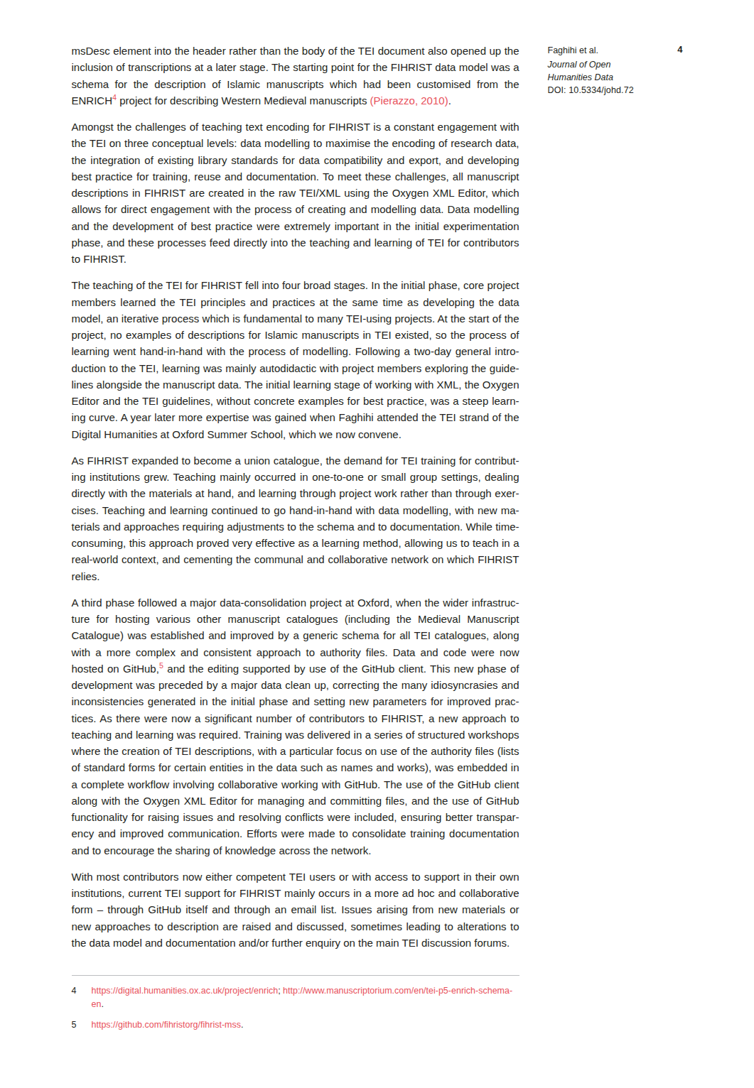4
msDesc element into the header rather than the body of the TEI document also opened up the inclusion of transcriptions at a later stage. The starting point for the FIHRIST data model was a schema for the description of Islamic manuscripts which had been customised from the ENRICH4 project for describing Western Medieval manuscripts (Pierazzo, 2010).
Amongst the challenges of teaching text encoding for FIHRIST is a constant engagement with the TEI on three conceptual levels: data modelling to maximise the encoding of research data, the integration of existing library standards for data compatibility and export, and developing best practice for training, reuse and documentation. To meet these challenges, all manuscript descriptions in FIHRIST are created in the raw TEI/XML using the Oxygen XML Editor, which allows for direct engagement with the process of creating and modelling data. Data modelling and the development of best practice were extremely important in the initial experimentation phase, and these processes feed directly into the teaching and learning of TEI for contributors to FIHRIST.
The teaching of the TEI for FIHRIST fell into four broad stages. In the initial phase, core project members learned the TEI principles and practices at the same time as developing the data model, an iterative process which is fundamental to many TEI-using projects. At the start of the project, no examples of descriptions for Islamic manuscripts in TEI existed, so the process of learning went hand-in-hand with the process of modelling. Following a two-day general introduction to the TEI, learning was mainly autodidactic with project members exploring the guidelines alongside the manuscript data. The initial learning stage of working with XML, the Oxygen Editor and the TEI guidelines, without concrete examples for best practice, was a steep learning curve. A year later more expertise was gained when Faghihi attended the TEI strand of the Digital Humanities at Oxford Summer School, which we now convene.
As FIHRIST expanded to become a union catalogue, the demand for TEI training for contributing institutions grew. Teaching mainly occurred in one-to-one or small group settings, dealing directly with the materials at hand, and learning through project work rather than through exercises. Teaching and learning continued to go hand-in-hand with data modelling, with new materials and approaches requiring adjustments to the schema and to documentation. While time-consuming, this approach proved very effective as a learning method, allowing us to teach in a real-world context, and cementing the communal and collaborative network on which FIHRIST relies.
A third phase followed a major data-consolidation project at Oxford, when the wider infrastructure for hosting various other manuscript catalogues (including the Medieval Manuscript Catalogue) was established and improved by a generic schema for all TEI catalogues, along with a more complex and consistent approach to authority files. Data and code were now hosted on GitHub,5 and the editing supported by use of the GitHub client. This new phase of development was preceded by a major data clean up, correcting the many idiosyncrasies and inconsistencies generated in the initial phase and setting new parameters for improved practices. As there were now a significant number of contributors to FIHRIST, a new approach to teaching and learning was required. Training was delivered in a series of structured workshops where the creation of TEI descriptions, with a particular focus on use of the authority files (lists of standard forms for certain entities in the data such as names and works), was embedded in a complete workflow involving collaborative working with GitHub. The use of the GitHub client along with the Oxygen XML Editor for managing and committing files, and the use of GitHub functionality for raising issues and resolving conflicts were included, ensuring better transparency and improved communication. Efforts were made to consolidate training documentation and to encourage the sharing of knowledge across the network.
With most contributors now either competent TEI users or with access to support in their own institutions, current TEI support for FIHRIST mainly occurs in a more ad hoc and collaborative form – through GitHub itself and through an email list. Issues arising from new materials or new approaches to description are raised and discussed, sometimes leading to alterations to the data model and documentation and/or further enquiry on the main TEI discussion forums.
4
https://digital.humanities.ox.ac.uk/project/enrich; http://www.manuscriptorium.com/en/tei-p5-enrich-schema-en.
5
https://github.com/fihristorg/fihrist-mss.
Faghihi et al.
Journal of Open
Humanities Data
DOI: 10.5334/johd.72